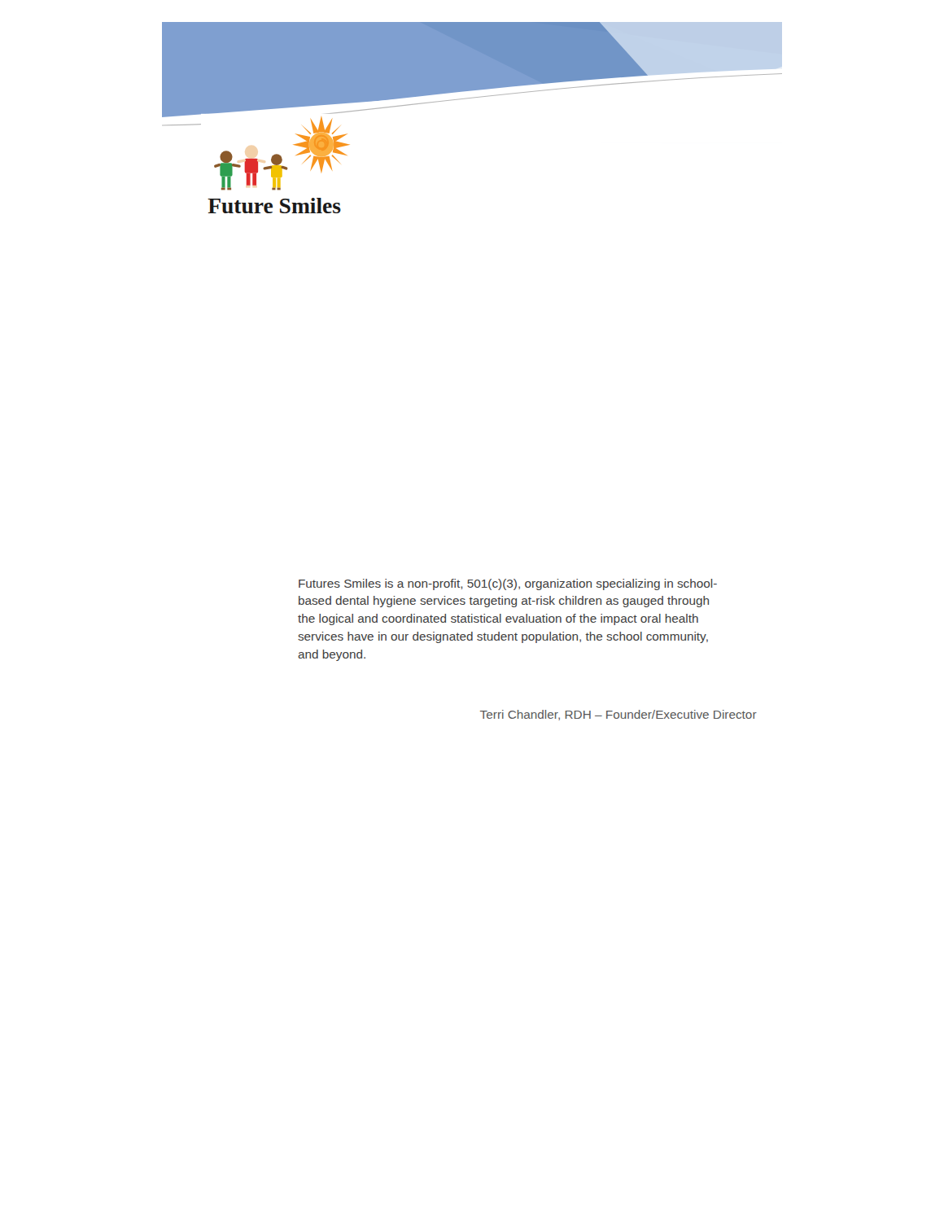Future Smiles
Futures Smiles is a non-profit, 501(c)(3), organization specializing in school-based dental hygiene services targeting at-risk children as gauged through the logical and coordinated statistical evaluation of the impact oral health services have in our designated student population, the school community, and beyond.
Terri Chandler, RDH – Founder/Executive Director